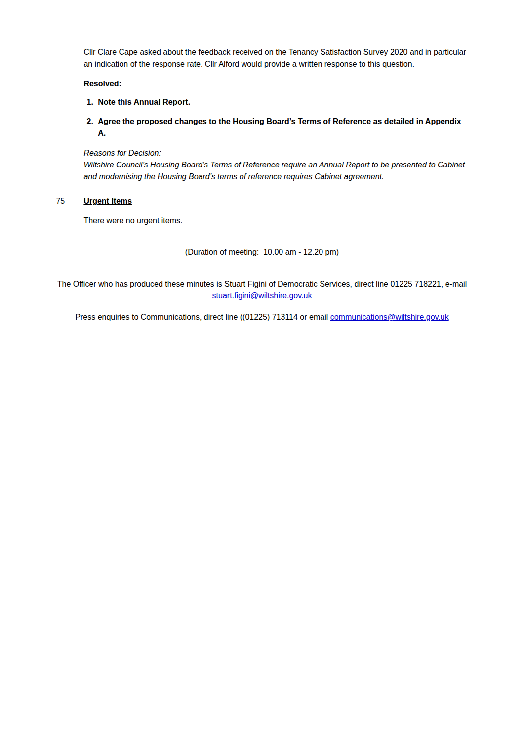Cllr Clare Cape asked about the feedback received on the Tenancy Satisfaction Survey 2020 and in particular an indication of the response rate. Cllr Alford would provide a written response to this question.
Resolved:
Note this Annual Report.
Agree the proposed changes to the Housing Board’s Terms of Reference as detailed in Appendix A.
Reasons for Decision:
Wiltshire Council’s Housing Board’s Terms of Reference require an Annual Report to be presented to Cabinet and modernising the Housing Board’s terms of reference requires Cabinet agreement.
75 Urgent Items
There were no urgent items.
(Duration of meeting: 10.00 am - 12.20 pm)
The Officer who has produced these minutes is Stuart Figini of Democratic Services, direct line 01225 718221, e-mail stuart.figini@wiltshire.gov.uk
Press enquiries to Communications, direct line ((01225) 713114 or email communications@wiltshire.gov.uk